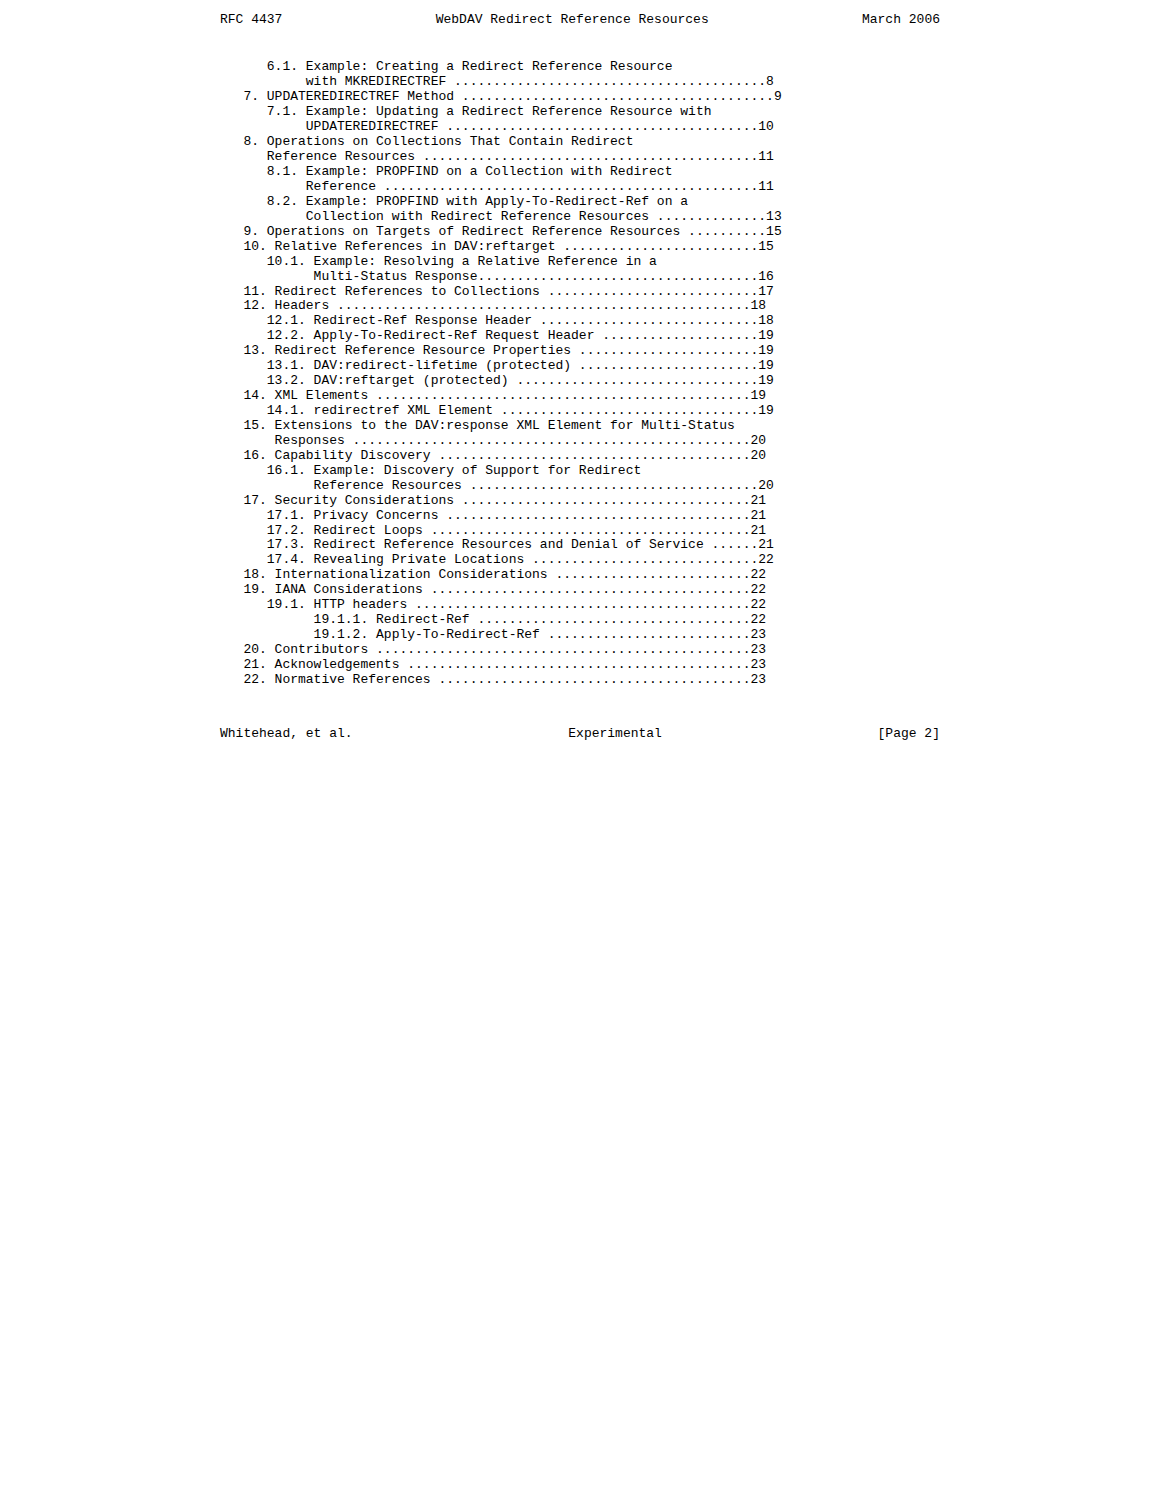RFC 4437 WebDAV Redirect Reference Resources March 2006
      6.1. Example: Creating a Redirect Reference Resource
           with MKREDIRECTREF ........................................8
   7. UPDATEREDIRECTREF Method ........................................9
      7.1. Example: Updating a Redirect Reference Resource with
           UPDATEREDIRECTREF ........................................10
   8. Operations on Collections That Contain Redirect
      Reference Resources ...........................................11
      8.1. Example: PROPFIND on a Collection with Redirect
           Reference ................................................11
      8.2. Example: PROPFIND with Apply-To-Redirect-Ref on a
           Collection with Redirect Reference Resources ..............13
   9. Operations on Targets of Redirect Reference Resources ..........15
   10. Relative References in DAV:reftarget .........................15
      10.1. Example: Resolving a Relative Reference in a
            Multi-Status Response....................................16
   11. Redirect References to Collections ...........................17
   12. Headers .....................................................18
      12.1. Redirect-Ref Response Header ............................18
      12.2. Apply-To-Redirect-Ref Request Header ....................19
   13. Redirect Reference Resource Properties .......................19
      13.1. DAV:redirect-lifetime (protected) .......................19
      13.2. DAV:reftarget (protected) ...............................19
   14. XML Elements ................................................19
      14.1. redirectref XML Element .................................19
   15. Extensions to the DAV:response XML Element for Multi-Status
       Responses ...................................................20
   16. Capability Discovery ........................................20
      16.1. Example: Discovery of Support for Redirect
            Reference Resources .....................................20
   17. Security Considerations .....................................21
      17.1. Privacy Concerns .......................................21
      17.2. Redirect Loops .........................................21
      17.3. Redirect Reference Resources and Denial of Service ......21
      17.4. Revealing Private Locations .............................22
   18. Internationalization Considerations .........................22
   19. IANA Considerations .........................................22
      19.1. HTTP headers ...........................................22
            19.1.1. Redirect-Ref ...................................22
            19.1.2. Apply-To-Redirect-Ref ..........................23
   20. Contributors ................................................23
   21. Acknowledgements ............................................23
   22. Normative References ........................................23
Whitehead, et al. Experimental [Page 2]